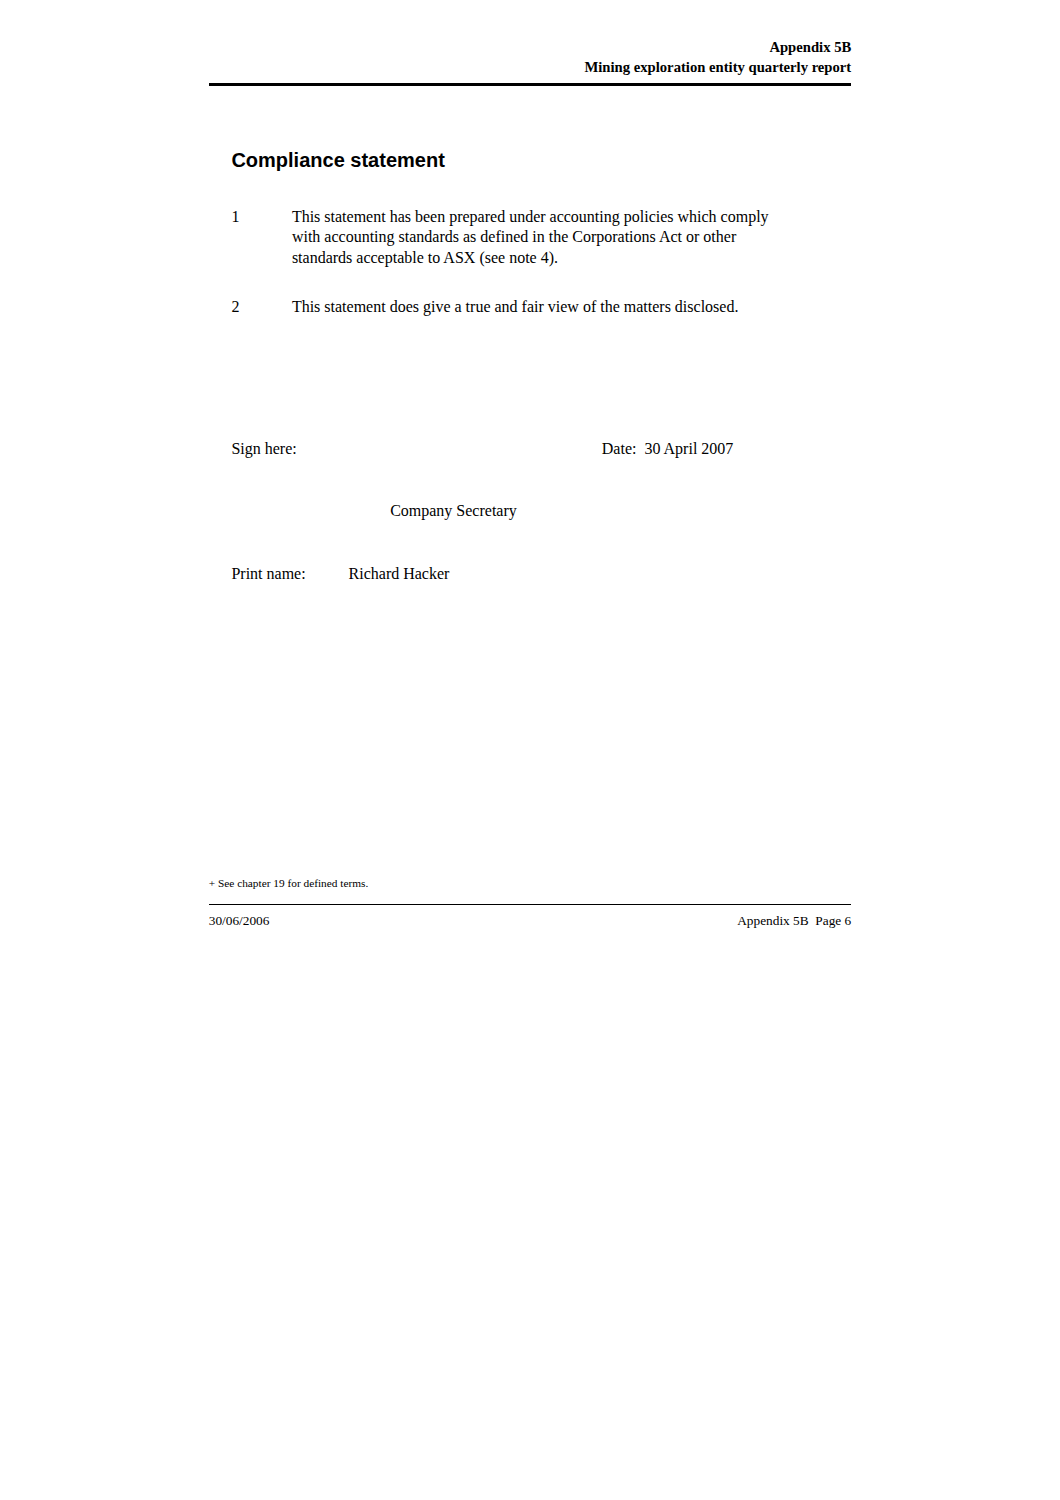Appendix 5B
Mining exploration entity quarterly report
Compliance statement
1
This statement has been prepared under accounting policies which comply with accounting standards as defined in the Corporations Act or other standards acceptable to ASX (see note 4).
2
This statement does give a true and fair view of the matters disclosed.
Sign here:
Date: 30 April 2007
Company Secretary
Print name:
Richard Hacker
+ See chapter 19 for defined terms.
30/06/2006 Appendix 5B Page 6